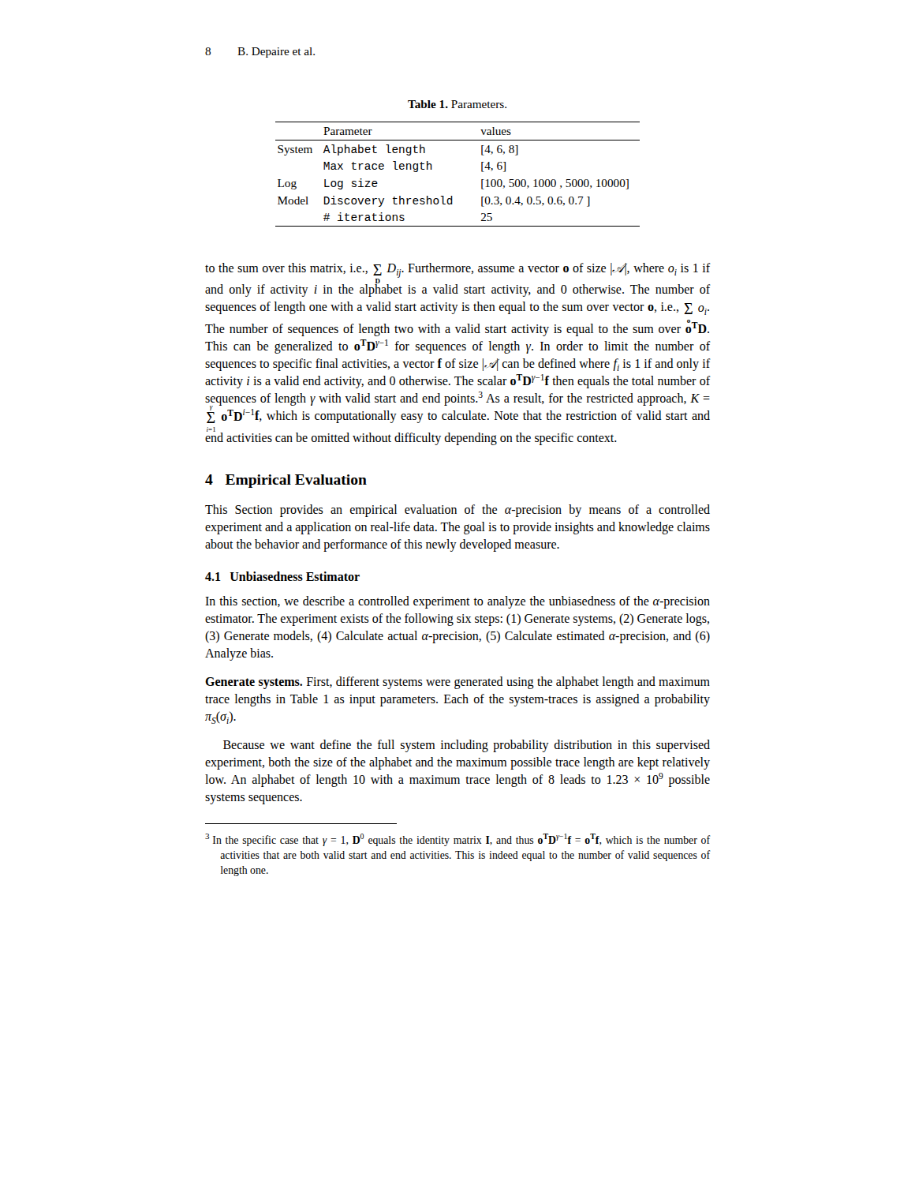8 B. Depaire et al.
Table 1. Parameters.
| | Parameter | values |
| System | Alphabet length | [4, 6, 8] |
| | Max trace length | [4, 6] |
| Log | Log size | [100, 500, 1000 , 5000, 10000] |
| Model | Discovery threshold | [0.3, 0.4, 0.5, 0.6, 0.7 ] |
| | # iterations | 25 |
to the sum over this matrix, i.e., ΣD Dij. Furthermore, assume a vector o of size |𝒜|, where oi is 1 if and only if activity i in the alphabet is a valid start activity, and 0 otherwise. The number of sequences of length one with a valid start activity is then equal to the sum over vector o, i.e., Σo oi. The number of sequences of length two with a valid start activity is equal to the sum over oTD. This can be generalized to oTD γ−1 for sequences of length γ. In order to limit the number of sequences to specific final activities, a vector f of size |𝒜| can be defined where fi is 1 if and only if activity i is a valid end activity, and 0 otherwise. The scalar oTD γ−1 f then equals the total number of sequences of length γ with valid start and end points.3 As a result, for the restricted approach, K = Σγi=1 oTD i−1 f, which is computationally easy to calculate. Note that the restriction of valid start and end activities can be omitted without difficulty depending on the specific context.
4 Empirical Evaluation
This Section provides an empirical evaluation of the α-precision by means of a controlled experiment and a application on real-life data. The goal is to provide insights and knowledge claims about the behavior and performance of this newly developed measure.
4.1 Unbiasedness Estimator
In this section, we describe a controlled experiment to analyze the unbiasedness of the α-precision estimator. The experiment exists of the following six steps: (1) Generate systems, (2) Generate logs, (3) Generate models, (4) Calculate actual α-precision, (5) Calculate estimated α-precision, and (6) Analyze bias.
Generate systems. First, different systems were generated using the alphabet length and maximum trace lengths in Table 1 as input parameters. Each of the system-traces is assigned a probability πS(σi).
Because we want define the full system including probability distribution in this supervised experiment, both the size of the alphabet and the maximum possible trace length are kept relatively low. An alphabet of length 10 with a maximum trace length of 8 leads to 1.23 × 109 possible systems sequences.
3 In the specific case that γ = 1, D 0 equals the identity matrix I, and thus oTD γ−1 f = oTf, which is the number of activities that are both valid start and end activities. This is indeed equal to the number of valid sequences of length one.